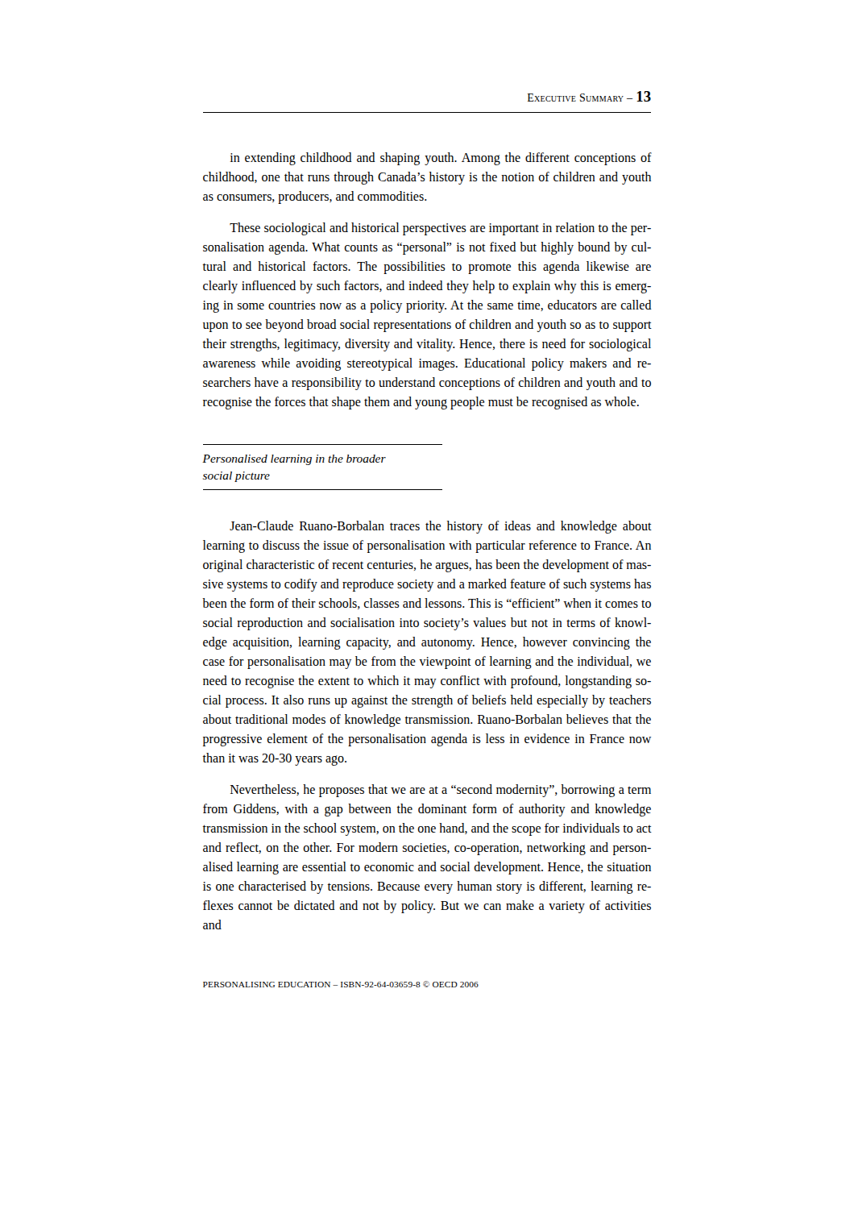Executive Summary – 13
in extending childhood and shaping youth. Among the different conceptions of childhood, one that runs through Canada’s history is the notion of children and youth as consumers, producers, and commodities.
These sociological and historical perspectives are important in relation to the personalisation agenda. What counts as “personal” is not fixed but highly bound by cultural and historical factors. The possibilities to promote this agenda likewise are clearly influenced by such factors, and indeed they help to explain why this is emerging in some countries now as a policy priority. At the same time, educators are called upon to see beyond broad social representations of children and youth so as to support their strengths, legitimacy, diversity and vitality. Hence, there is need for sociological awareness while avoiding stereotypical images. Educational policy makers and researchers have a responsibility to understand conceptions of children and youth and to recognise the forces that shape them and young people must be recognised as whole.
Personalised learning in the broader
social picture
Jean-Claude Ruano-Borbalan traces the history of ideas and knowledge about learning to discuss the issue of personalisation with particular reference to France. An original characteristic of recent centuries, he argues, has been the development of massive systems to codify and reproduce society and a marked feature of such systems has been the form of their schools, classes and lessons. This is “efficient” when it comes to social reproduction and socialisation into society’s values but not in terms of knowledge acquisition, learning capacity, and autonomy. Hence, however convincing the case for personalisation may be from the viewpoint of learning and the individual, we need to recognise the extent to which it may conflict with profound, longstanding social process. It also runs up against the strength of beliefs held especially by teachers about traditional modes of knowledge transmission. Ruano-Borbalan believes that the progressive element of the personalisation agenda is less in evidence in France now than it was 20-30 years ago.
Nevertheless, he proposes that we are at a “second modernity”, borrowing a term from Giddens, with a gap between the dominant form of authority and knowledge transmission in the school system, on the one hand, and the scope for individuals to act and reflect, on the other. For modern societies, co-operation, networking and personalised learning are essential to economic and social development. Hence, the situation is one characterised by tensions. Because every human story is different, learning reflexes cannot be dictated and not by policy. But we can make a variety of activities and
PERSONALISING EDUCATION – ISBN-92-64-03659-8 © OECD 2006